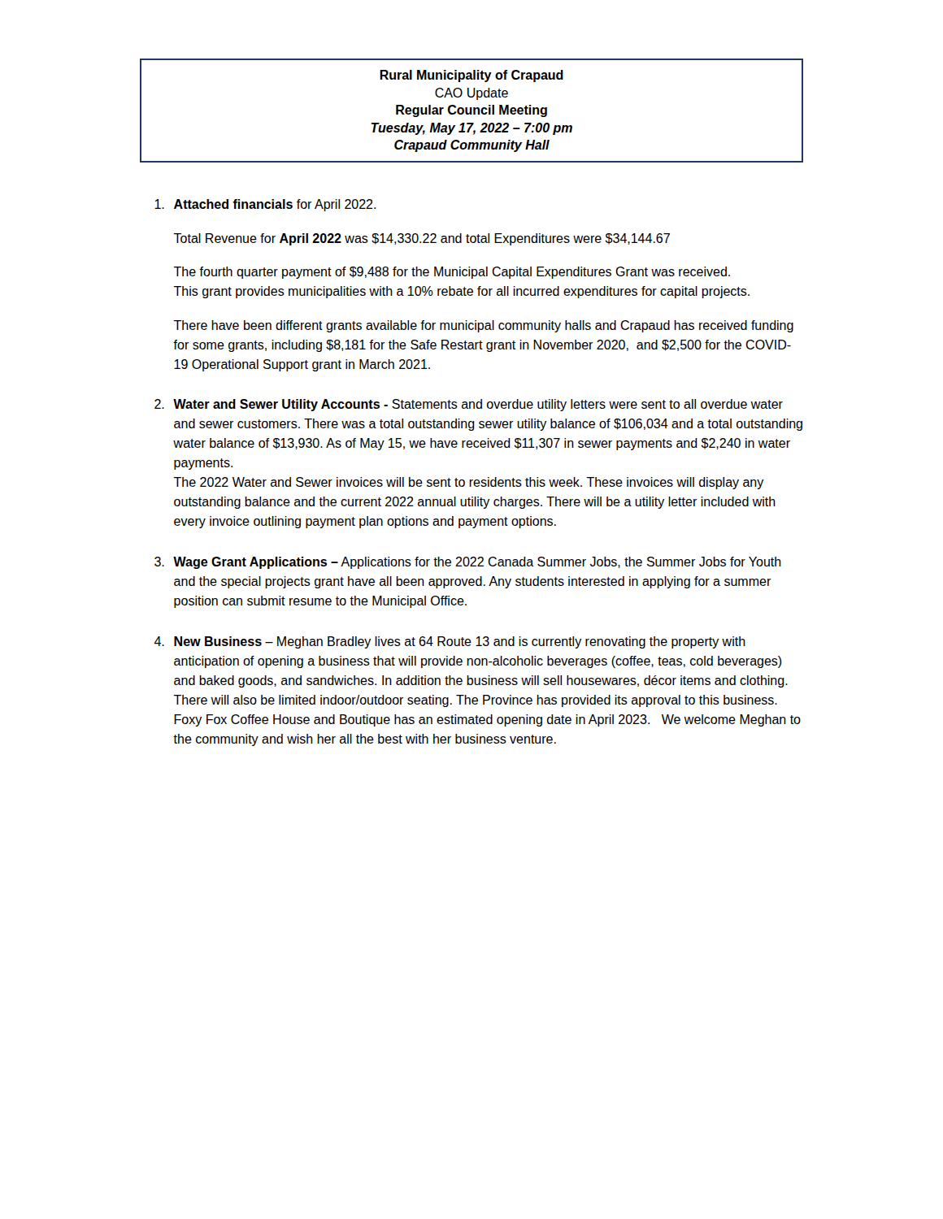Rural Municipality of Crapaud
CAO Update
Regular Council Meeting
Tuesday, May 17, 2022 – 7:00 pm
Crapaud Community Hall
Attached financials for April 2022.
Total Revenue for April 2022 was $14,330.22 and total Expenditures were $34,144.67
The fourth quarter payment of $9,488 for the Municipal Capital Expenditures Grant was received.
This grant provides municipalities with a 10% rebate for all incurred expenditures for capital projects.
There have been different grants available for municipal community halls and Crapaud has received funding for some grants, including $8,181 for the Safe Restart grant in November 2020, and $2,500 for the COVID-19 Operational Support grant in March 2021.
Water and Sewer Utility Accounts - Statements and overdue utility letters were sent to all overdue water and sewer customers. There was a total outstanding sewer utility balance of $106,034 and a total outstanding water balance of $13,930. As of May 15, we have received $11,307 in sewer payments and $2,240 in water payments.
The 2022 Water and Sewer invoices will be sent to residents this week. These invoices will display any outstanding balance and the current 2022 annual utility charges. There will be a utility letter included with every invoice outlining payment plan options and payment options.
Wage Grant Applications – Applications for the 2022 Canada Summer Jobs, the Summer Jobs for Youth and the special projects grant have all been approved. Any students interested in applying for a summer position can submit resume to the Municipal Office.
New Business – Meghan Bradley lives at 64 Route 13 and is currently renovating the property with anticipation of opening a business that will provide non-alcoholic beverages (coffee, teas, cold beverages) and baked goods, and sandwiches. In addition the business will sell housewares, décor items and clothing. There will also be limited indoor/outdoor seating. The Province has provided its approval to this business. Foxy Fox Coffee House and Boutique has an estimated opening date in April 2023. We welcome Meghan to the community and wish her all the best with her business venture.